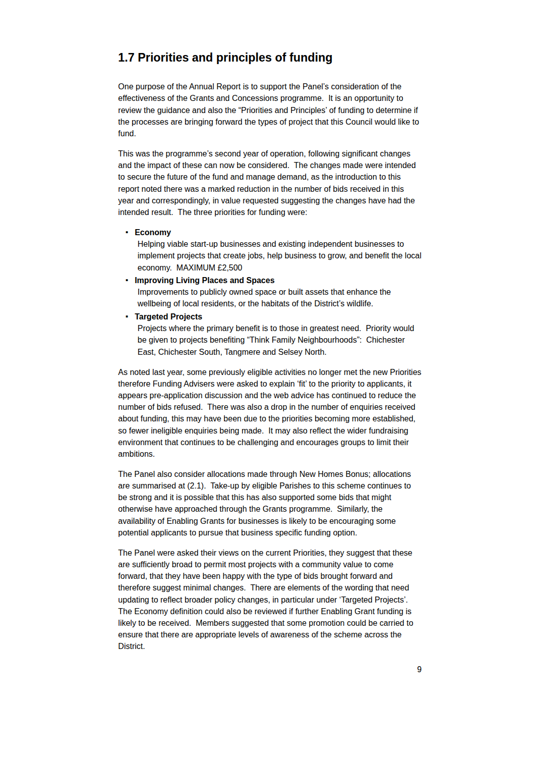1.7 Priorities and principles of funding
One purpose of the Annual Report is to support the Panel’s consideration of the effectiveness of the Grants and Concessions programme. It is an opportunity to review the guidance and also the “Priorities and Principles’ of funding to determine if the processes are bringing forward the types of project that this Council would like to fund.
This was the programme’s second year of operation, following significant changes and the impact of these can now be considered. The changes made were intended to secure the future of the fund and manage demand, as the introduction to this report noted there was a marked reduction in the number of bids received in this year and correspondingly, in value requested suggesting the changes have had the intended result. The three priorities for funding were:
Economy Helping viable start-up businesses and existing independent businesses to implement projects that create jobs, help business to grow, and benefit the local economy. MAXIMUM £2,500
Improving Living Places and Spaces Improvements to publicly owned space or built assets that enhance the wellbeing of local residents, or the habitats of the District’s wildlife.
Targeted Projects Projects where the primary benefit is to those in greatest need. Priority would be given to projects benefiting “Think Family Neighbourhoods”: Chichester East, Chichester South, Tangmere and Selsey North.
As noted last year, some previously eligible activities no longer met the new Priorities therefore Funding Advisers were asked to explain ‘fit’ to the priority to applicants, it appears pre-application discussion and the web advice has continued to reduce the number of bids refused. There was also a drop in the number of enquiries received about funding, this may have been due to the priorities becoming more established, so fewer ineligible enquiries being made. It may also reflect the wider fundraising environment that continues to be challenging and encourages groups to limit their ambitions.
The Panel also consider allocations made through New Homes Bonus; allocations are summarised at (2.1). Take-up by eligible Parishes to this scheme continues to be strong and it is possible that this has also supported some bids that might otherwise have approached through the Grants programme. Similarly, the availability of Enabling Grants for businesses is likely to be encouraging some potential applicants to pursue that business specific funding option.
The Panel were asked their views on the current Priorities, they suggest that these are sufficiently broad to permit most projects with a community value to come forward, that they have been happy with the type of bids brought forward and therefore suggest minimal changes. There are elements of the wording that need updating to reflect broader policy changes, in particular under ‘Targeted Projects’. The Economy definition could also be reviewed if further Enabling Grant funding is likely to be received. Members suggested that some promotion could be carried to ensure that there are appropriate levels of awareness of the scheme across the District.
9